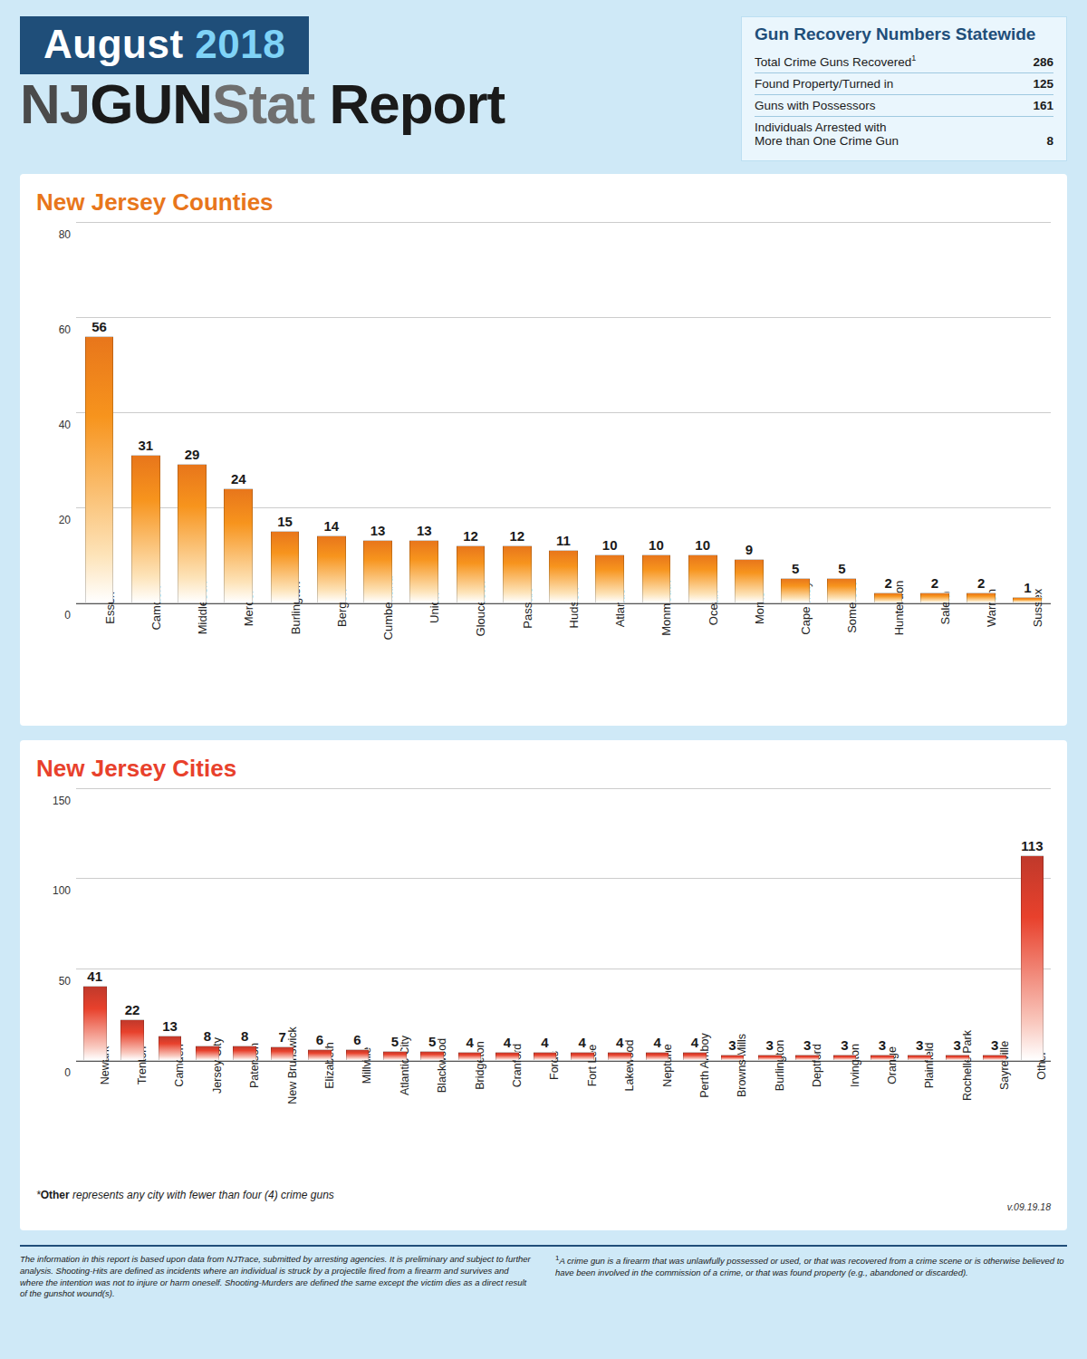August 2018
NJ GUN Stat Report
Gun Recovery Numbers Statewide
| Total Crime Guns Recovered 1 | 286 |
| Found Property/Turned in | 125 |
| Guns with Possessors | 161 |
| Individuals Arrested with More than One Crime Gun | 8 |
New Jersey Counties
80 60 40 20 0
56
31
29
24
15
14
13
13
12
12
11
10
10
10
9
5
5
2
2
2
1
Essex
Camden
Middlesex
Mercer
Burlington
Bergen
Cumberland
Union
Gloucester
Passaic
Hudson
Atlantic
Monmouth
Ocean
Morris
Cape May
Somerset
Hunterdon
Salem
Warren
Sussex
New Jersey Cities
150 100 50 0
41
22
13
8
8
7
6
6
5
5
4
4
4
4
4
4
4
3
3
3
3
3
3
3
3
113
Newark
Trenton
Camden
Jersey City
Paterson
New Brunswick
Elizabeth
Millville
Atlantic City
Blackwood
Bridgeton
Cranford
Fords
Fort Lee
Lakewood
Neptune
Perth Amboy
Browns Mills
Burlington
Deptford
Irvington
Orange
Plainfield
Rochelle Park
Sayreville
Other
*Other represents any city with fewer than four (4) crime guns
v.09.19.18
The information in this report is based upon data from NJTrace, submitted by arresting agencies. It is preliminary and subject to further analysis. Shooting-Hits are defined as incidents where an individual is struck by a projectile fired from a firearm and survives and where the intention was not to injure or harm oneself. Shooting-Murders are defined the same except the victim dies as a direct result of the gunshot wound(s).
1A crime gun is a firearm that was unlawfully possessed or used, or that was recovered from a crime scene or is otherwise believed to have been involved in the commission of a crime, or that was found property (e.g., abandoned or discarded).